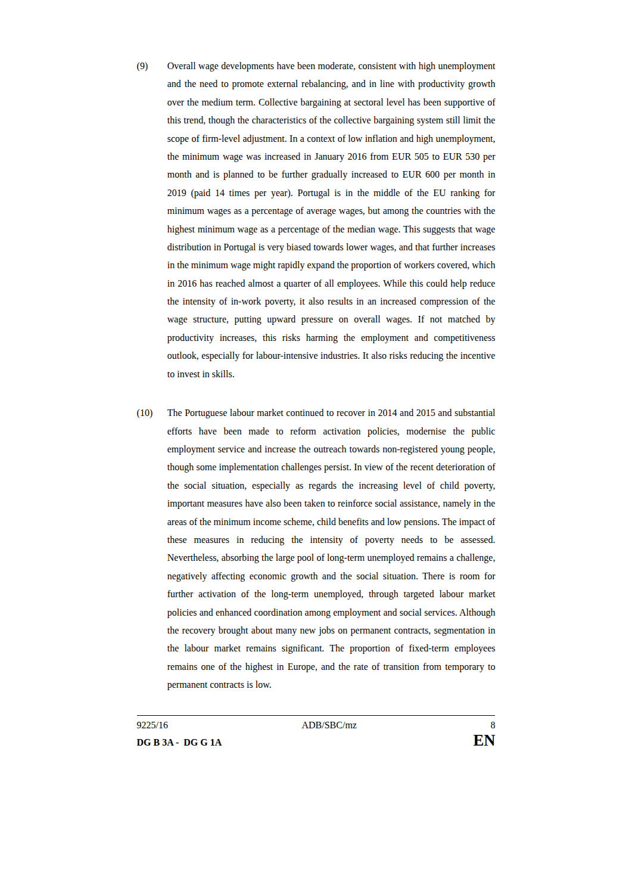(9) Overall wage developments have been moderate, consistent with high unemployment and the need to promote external rebalancing, and in line with productivity growth over the medium term. Collective bargaining at sectoral level has been supportive of this trend, though the characteristics of the collective bargaining system still limit the scope of firm-level adjustment. In a context of low inflation and high unemployment, the minimum wage was increased in January 2016 from EUR 505 to EUR 530 per month and is planned to be further gradually increased to EUR 600 per month in 2019 (paid 14 times per year). Portugal is in the middle of the EU ranking for minimum wages as a percentage of average wages, but among the countries with the highest minimum wage as a percentage of the median wage. This suggests that wage distribution in Portugal is very biased towards lower wages, and that further increases in the minimum wage might rapidly expand the proportion of workers covered, which in 2016 has reached almost a quarter of all employees. While this could help reduce the intensity of in-work poverty, it also results in an increased compression of the wage structure, putting upward pressure on overall wages. If not matched by productivity increases, this risks harming the employment and competitiveness outlook, especially for labour-intensive industries. It also risks reducing the incentive to invest in skills.
(10) The Portuguese labour market continued to recover in 2014 and 2015 and substantial efforts have been made to reform activation policies, modernise the public employment service and increase the outreach towards non-registered young people, though some implementation challenges persist. In view of the recent deterioration of the social situation, especially as regards the increasing level of child poverty, important measures have also been taken to reinforce social assistance, namely in the areas of the minimum income scheme, child benefits and low pensions. The impact of these measures in reducing the intensity of poverty needs to be assessed. Nevertheless, absorbing the large pool of long-term unemployed remains a challenge, negatively affecting economic growth and the social situation. There is room for further activation of the long-term unemployed, through targeted labour market policies and enhanced coordination among employment and social services. Although the recovery brought about many new jobs on permanent contracts, segmentation in the labour market remains significant. The proportion of fixed-term employees remains one of the highest in Europe, and the rate of transition from temporary to permanent contracts is low.
9225/16
ADB/SBC/mz
8
DG B 3A - DG G 1A
EN